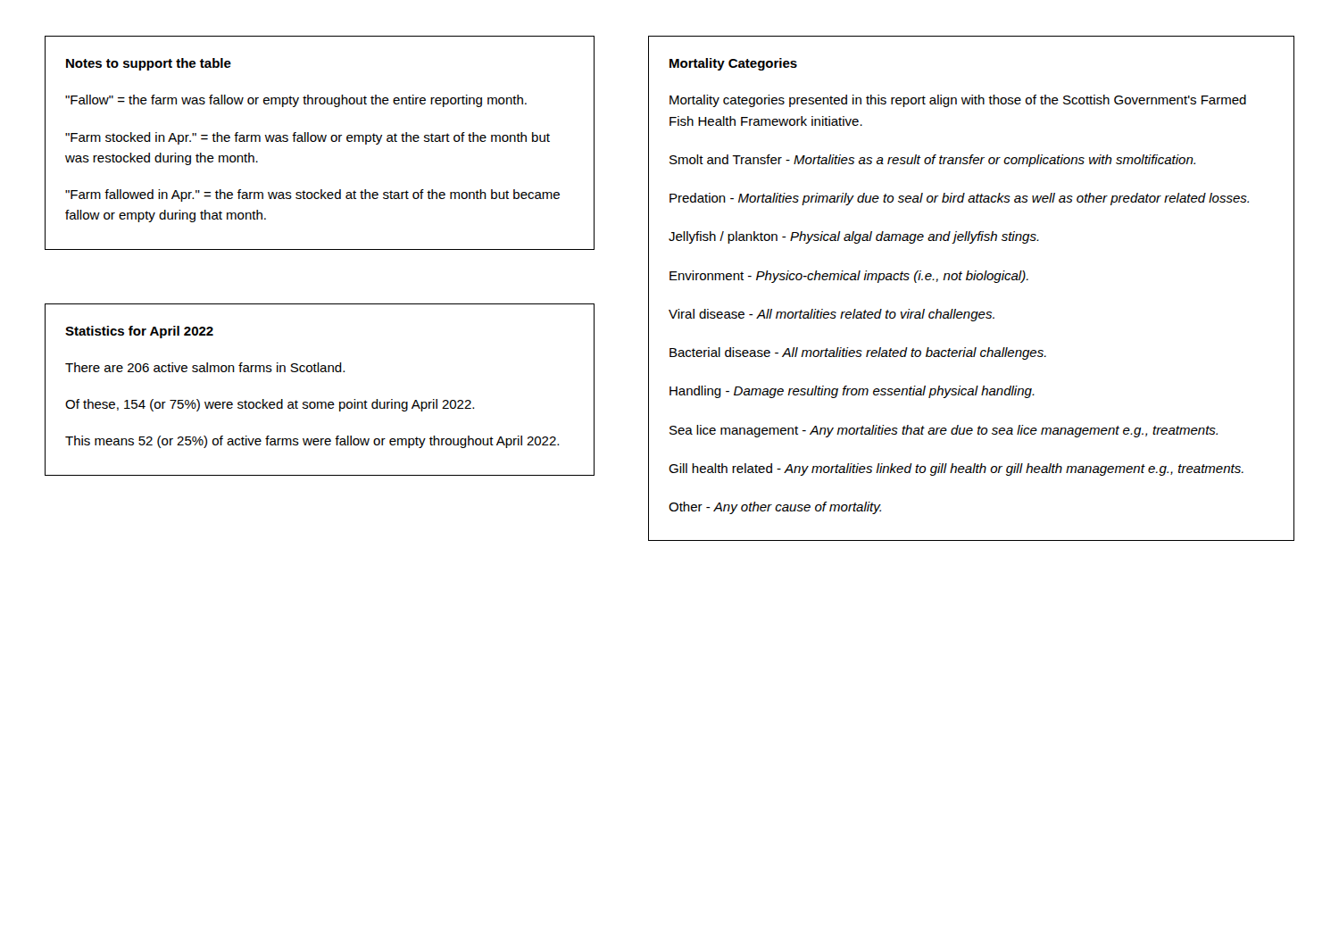Notes to support the table
"Fallow" = the farm was fallow or empty throughout the entire reporting month.
"Farm stocked in Apr." = the farm was fallow or empty at the start of the month but was restocked during the month.
"Farm fallowed in Apr." = the farm was stocked at the start of the month but became fallow or empty during that month.
Statistics for April 2022
There are 206 active salmon farms in Scotland.
Of these, 154 (or 75%) were stocked at some point during April 2022.
This means 52 (or 25%) of active farms were fallow or empty throughout April 2022.
Mortality Categories
Mortality categories presented in this report align with those of the Scottish Government's Farmed Fish Health Framework initiative.
Smolt and Transfer - Mortalities as a result of transfer or complications with smoltification.
Predation - Mortalities primarily due to seal or bird attacks as well as other predator related losses.
Jellyfish / plankton - Physical algal damage and jellyfish stings.
Environment - Physico-chemical impacts (i.e., not biological).
Viral disease - All mortalities related to viral challenges.
Bacterial disease - All mortalities related to bacterial challenges.
Handling - Damage resulting from essential physical handling.
Sea lice management - Any mortalities that are due to sea lice management e.g., treatments.
Gill health related - Any mortalities linked to gill health or gill health management e.g., treatments.
Other - Any other cause of mortality.